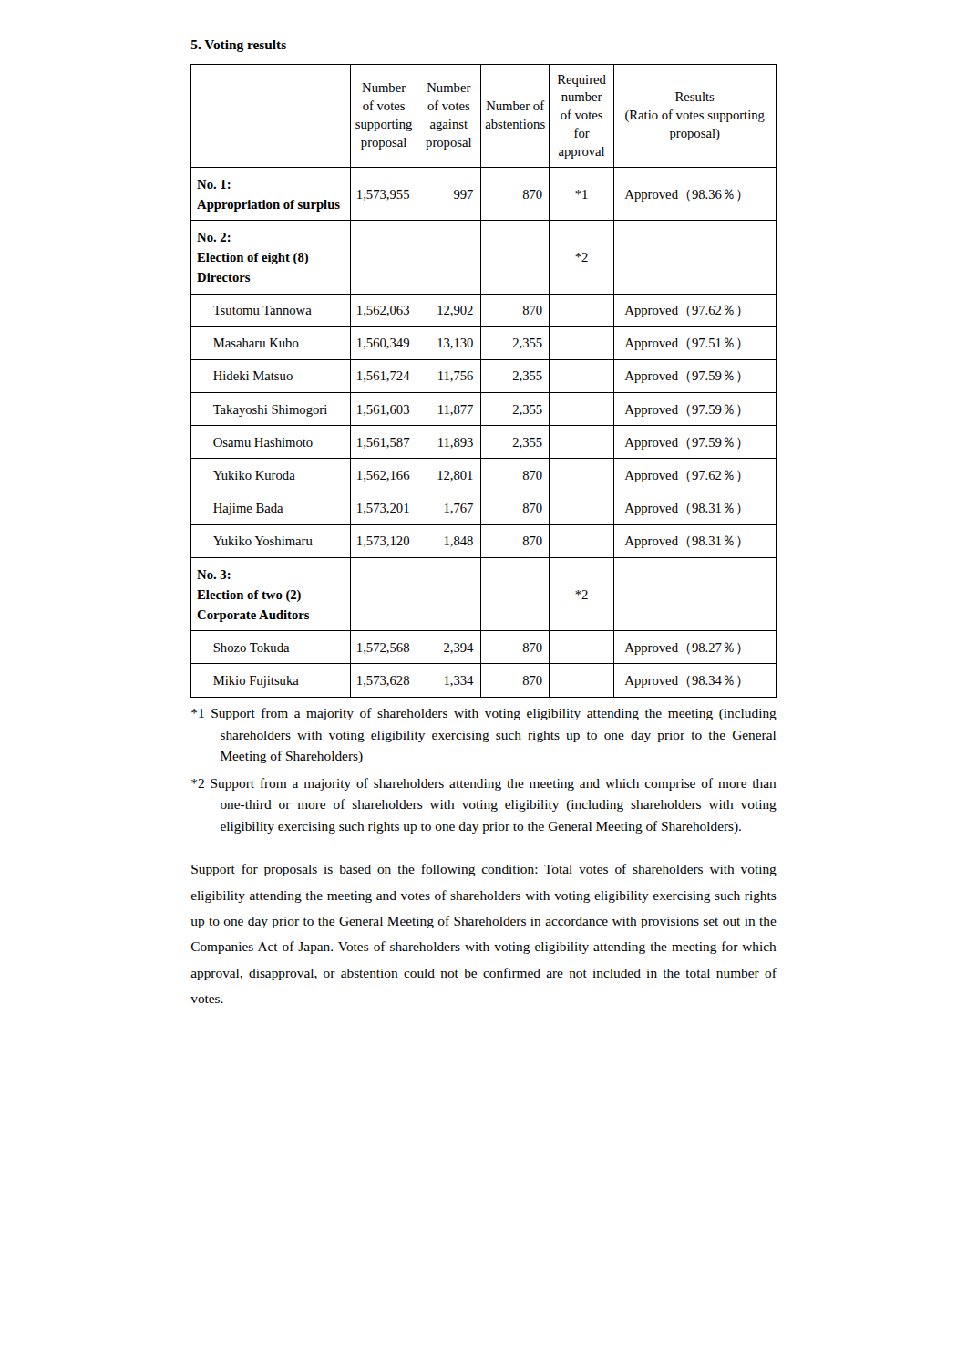5. Voting results
| | Number of votes supporting proposal | Number of votes against proposal | Number of abstentions | Required number of votes for approval | Results (Ratio of votes supporting proposal) |
| --- | --- | --- | --- | --- | --- |
| No. 1: Appropriation of surplus | 1,573,955 | 997 | 870 | *1 | Approved（98.36％） |
| No. 2: Election of eight (8) Directors | | | | *2 | |
| Tsutomu Tannowa | 1,562,063 | 12,902 | 870 | | Approved（97.62％） |
| Masaharu Kubo | 1,560,349 | 13,130 | 2,355 | | Approved（97.51％） |
| Hideki Matsuo | 1,561,724 | 11,756 | 2,355 | | Approved（97.59％） |
| Takayoshi Shimogori | 1,561,603 | 11,877 | 2,355 | | Approved（97.59％） |
| Osamu Hashimoto | 1,561,587 | 11,893 | 2,355 | | Approved（97.59％） |
| Yukiko Kuroda | 1,562,166 | 12,801 | 870 | | Approved（97.62％） |
| Hajime Bada | 1,573,201 | 1,767 | 870 | | Approved（98.31％） |
| Yukiko Yoshimaru | 1,573,120 | 1,848 | 870 | | Approved（98.31％） |
| No. 3: Election of two (2) Corporate Auditors | | | | *2 | |
| Shozo Tokuda | 1,572,568 | 2,394 | 870 | | Approved（98.27％） |
| Mikio Fujitsuka | 1,573,628 | 1,334 | 870 | | Approved（98.34％） |
*1 Support from a majority of shareholders with voting eligibility attending the meeting (including shareholders with voting eligibility exercising such rights up to one day prior to the General Meeting of Shareholders)
*2 Support from a majority of shareholders attending the meeting and which comprise of more than one-third or more of shareholders with voting eligibility (including shareholders with voting eligibility exercising such rights up to one day prior to the General Meeting of Shareholders).
Support for proposals is based on the following condition: Total votes of shareholders with voting eligibility attending the meeting and votes of shareholders with voting eligibility exercising such rights up to one day prior to the General Meeting of Shareholders in accordance with provisions set out in the Companies Act of Japan. Votes of shareholders with voting eligibility attending the meeting for which approval, disapproval, or abstention could not be confirmed are not included in the total number of votes.